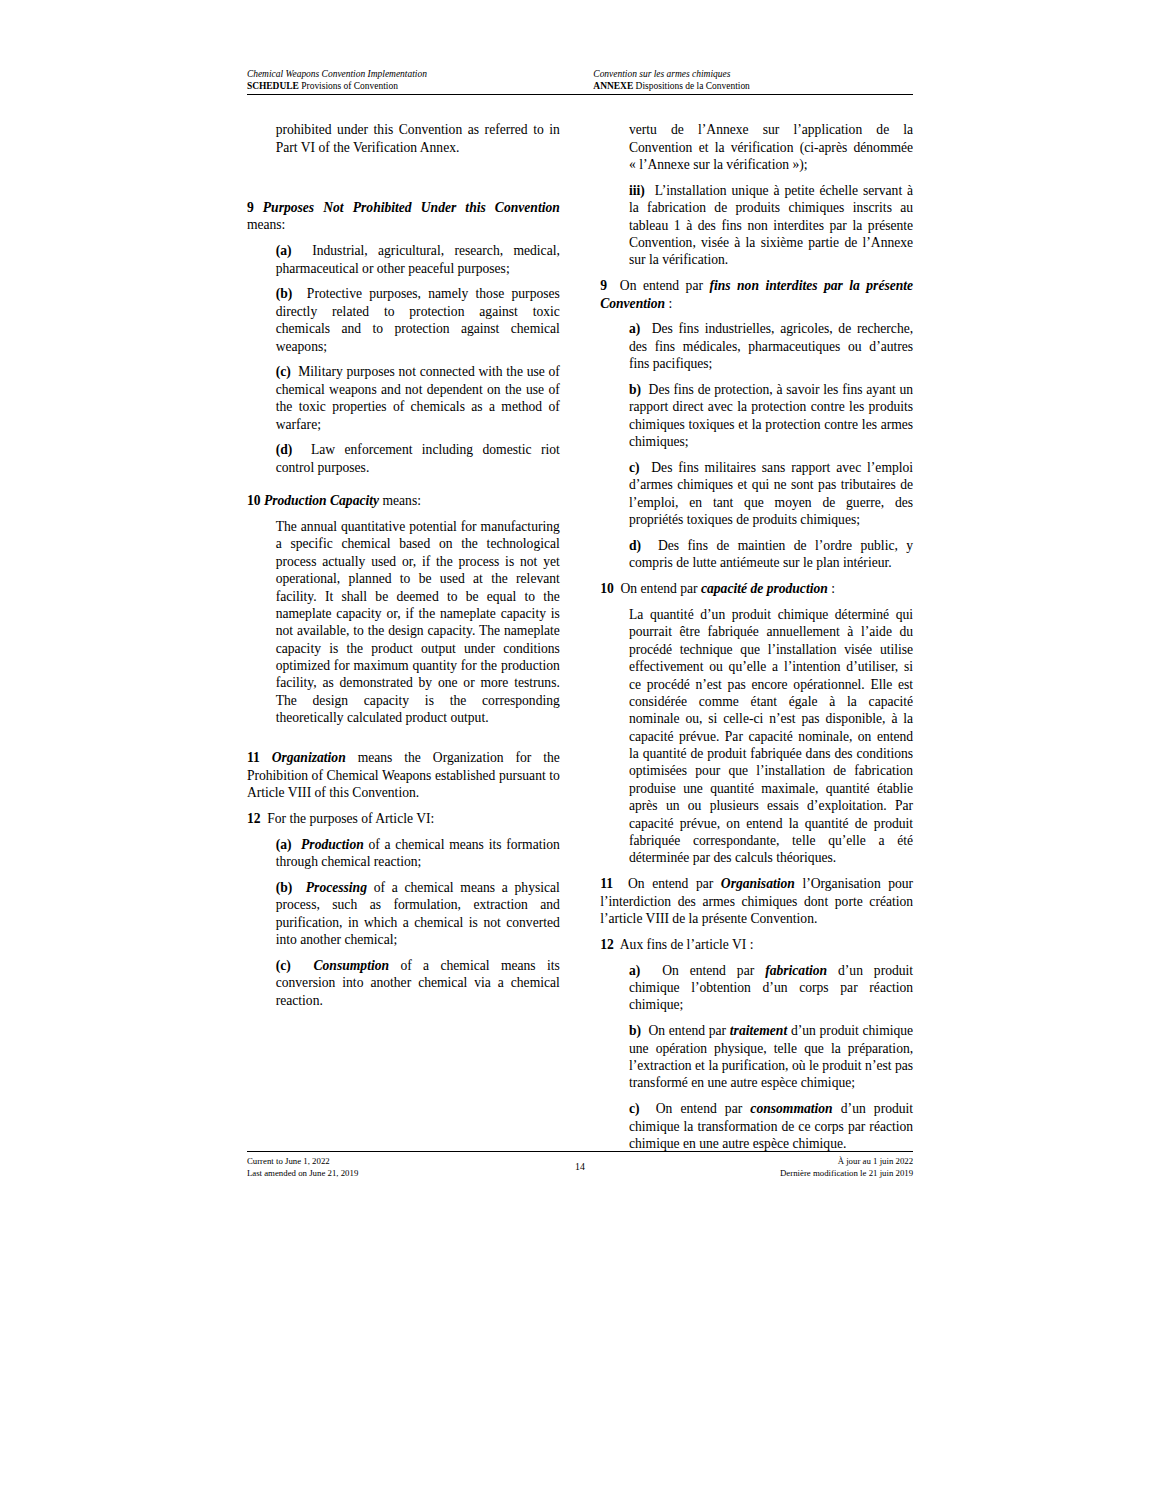Chemical Weapons Convention Implementation
SCHEDULE Provisions of Convention
Convention sur les armes chimiques
ANNEXE Dispositions de la Convention
prohibited under this Convention as referred to in Part VI of the Verification Annex.
9 Purposes Not Prohibited Under this Convention means:
(a) Industrial, agricultural, research, medical, pharmaceutical or other peaceful purposes;
(b) Protective purposes, namely those purposes directly related to protection against toxic chemicals and to protection against chemical weapons;
(c) Military purposes not connected with the use of chemical weapons and not dependent on the use of the toxic properties of chemicals as a method of warfare;
(d) Law enforcement including domestic riot control purposes.
10 Production Capacity means:
The annual quantitative potential for manufacturing a specific chemical based on the technological process actually used or, if the process is not yet operational, planned to be used at the relevant facility. It shall be deemed to be equal to the nameplate capacity or, if the nameplate capacity is not available, to the design capacity. The nameplate capacity is the product output under conditions optimized for maximum quantity for the production facility, as demonstrated by one or more testruns. The design capacity is the corresponding theoretically calculated product output.
11 Organization means the Organization for the Prohibition of Chemical Weapons established pursuant to Article VIII of this Convention.
12 For the purposes of Article VI:
(a) Production of a chemical means its formation through chemical reaction;
(b) Processing of a chemical means a physical process, such as formulation, extraction and purification, in which a chemical is not converted into another chemical;
(c) Consumption of a chemical means its conversion into another chemical via a chemical reaction.
vertu de l’Annexe sur l’application de la Convention et la vérification (ci-après dénommée « l’Annexe sur la vérification »);
iii) L’installation unique à petite échelle servant à la fabrication de produits chimiques inscrits au tableau 1 à des fins non interdites par la présente Convention, visée à la sixième partie de l’Annexe sur la vérification.
9 On entend par fins non interdites par la présente Convention :
a) Des fins industrielles, agricoles, de recherche, des fins médicales, pharmaceutiques ou d’autres fins pacifiques;
b) Des fins de protection, à savoir les fins ayant un rapport direct avec la protection contre les produits chimiques toxiques et la protection contre les armes chimiques;
c) Des fins militaires sans rapport avec l’emploi d’armes chimiques et qui ne sont pas tributaires de l’emploi, en tant que moyen de guerre, des propriétés toxiques de produits chimiques;
d) Des fins de maintien de l’ordre public, y compris de lutte antiémeute sur le plan intérieur.
10 On entend par capacité de production :
La quantité d’un produit chimique déterminé qui pourrait être fabriquée annuellement à l’aide du procédé technique que l’installation visée utilise effectivement ou qu’elle a l’intention d’utiliser, si ce procédé n’est pas encore opérationnel. Elle est considérée comme étant égale à la capacité nominale ou, si celle-ci n’est pas disponible, à la capacité prévue. Par capacité nominale, on entend la quantité de produit fabriquée dans des conditions optimisées pour que l’installation de fabrication produise une quantité maximale, quantité établie après un ou plusieurs essais d’exploitation. Par capacité prévue, on entend la quantité de produit fabriquée correspondante, telle qu’elle a été déterminée par des calculs théoriques.
11 On entend par Organisation l’Organisation pour l’interdiction des armes chimiques dont porte création l’article VIII de la présente Convention.
12 Aux fins de l’article VI :
a) On entend par fabrication d’un produit chimique l’obtention d’un corps par réaction chimique;
b) On entend par traitement d’un produit chimique une opération physique, telle que la préparation, l’extraction et la purification, où le produit n’est pas transformé en une autre espèce chimique;
c) On entend par consommation d’un produit chimique la transformation de ce corps par réaction chimique en une autre espèce chimique.
Current to June 1, 2022
Last amended on June 21, 2019
À jour au 1 juin 2022
Dernière modification le 21 juin 2019
14